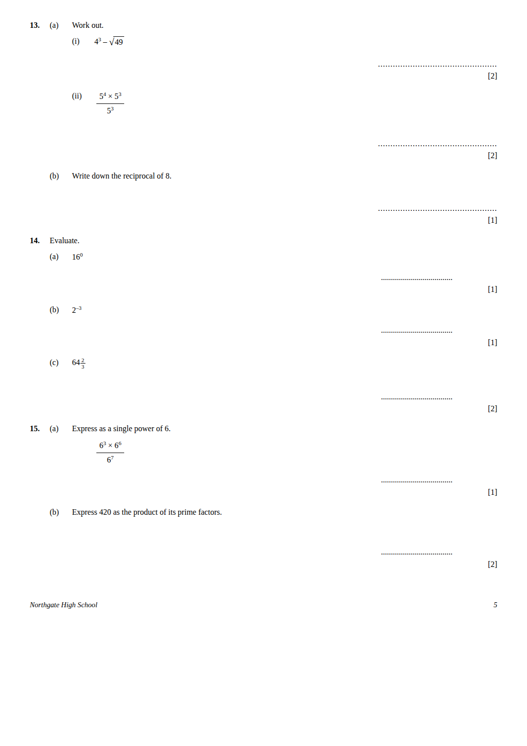13.(a) Work out.
(i) 43 – √49
................................................
[2]
(ii) 54 × 53 53
................................................
[2]
(b) Write down the reciprocal of 8.
................................................
[1]
14. Evaluate.
(a) 160
....................................
[1]
(b) 2–3
....................................
[1]
(c) 6423
....................................
[2]
15.(a) Express as a single power of 6.
63 × 66 67
....................................
[1]
(b) Express 420 as the product of its prime factors.
....................................
[2]
Northgate High School 5